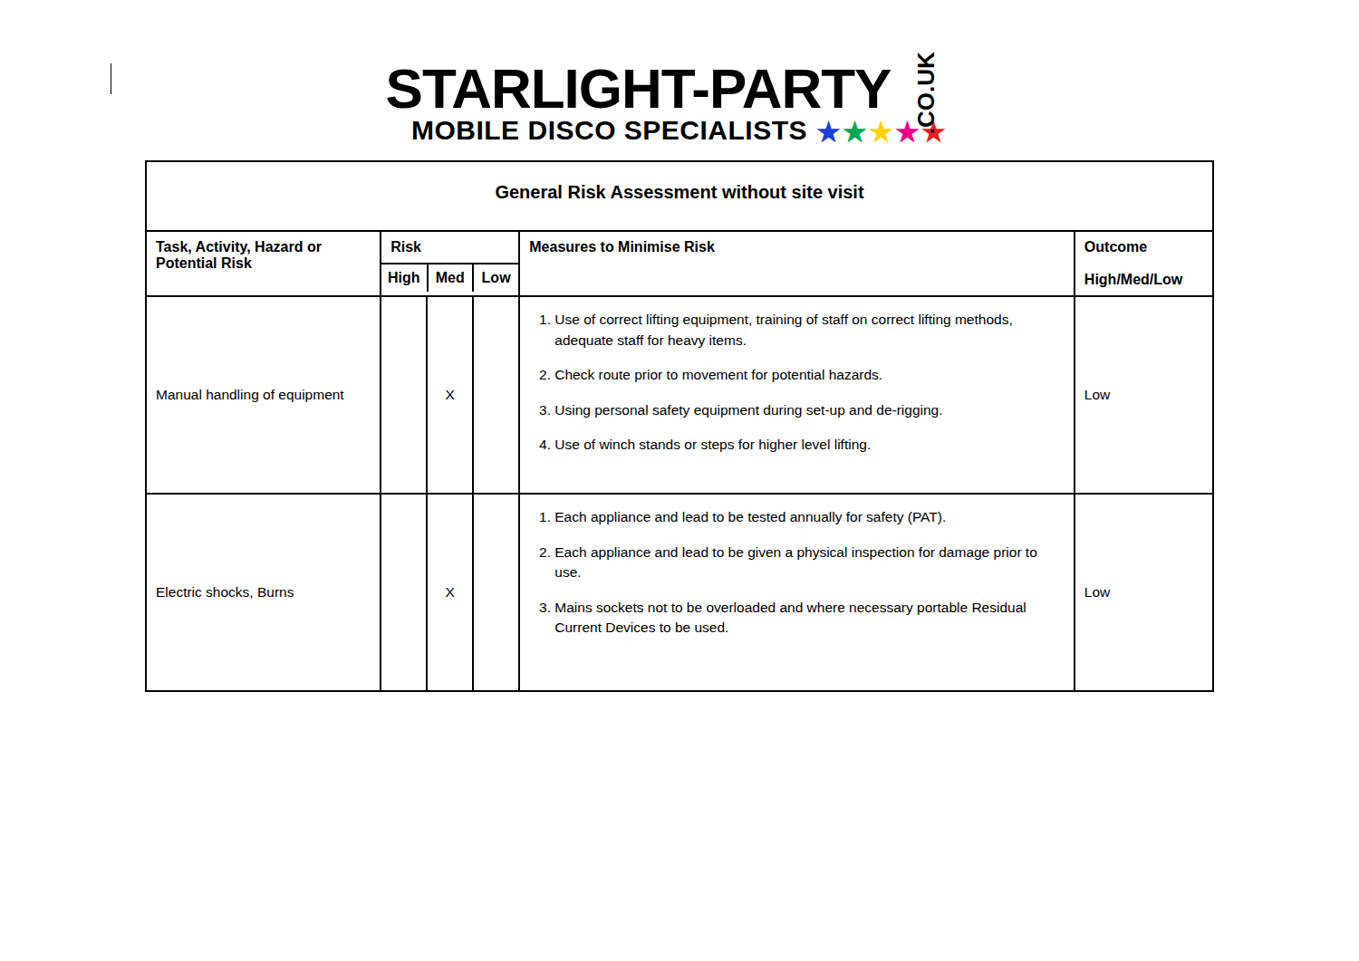STARLIGHT-PARTY.CO.UK
MOBILE DISCO SPECIALISTS★★★★★
| General Risk Assessment without site visit |
| Task, Activity, Hazard or Potential Risk | Risk High Med Low | Measures to Minimise Risk | Outcome High/Med/Low |
| Manual handling of equipment | | X | | Use of correct lifting equipment, training of staff on correct lifting methods, adequate staff for heavy items. Check route prior to movement for potential hazards. Using personal safety equipment during set-up and de-rigging. Use of winch stands or steps for higher level lifting. | Low |
| Electric shocks, Burns | | X | | Each appliance and lead to be tested annually for safety (PAT). Each appliance and lead to be given a physical inspection for damage prior to use. Mains sockets not to be overloaded and where necessary portable Residual Current Devices to be used. | Low |